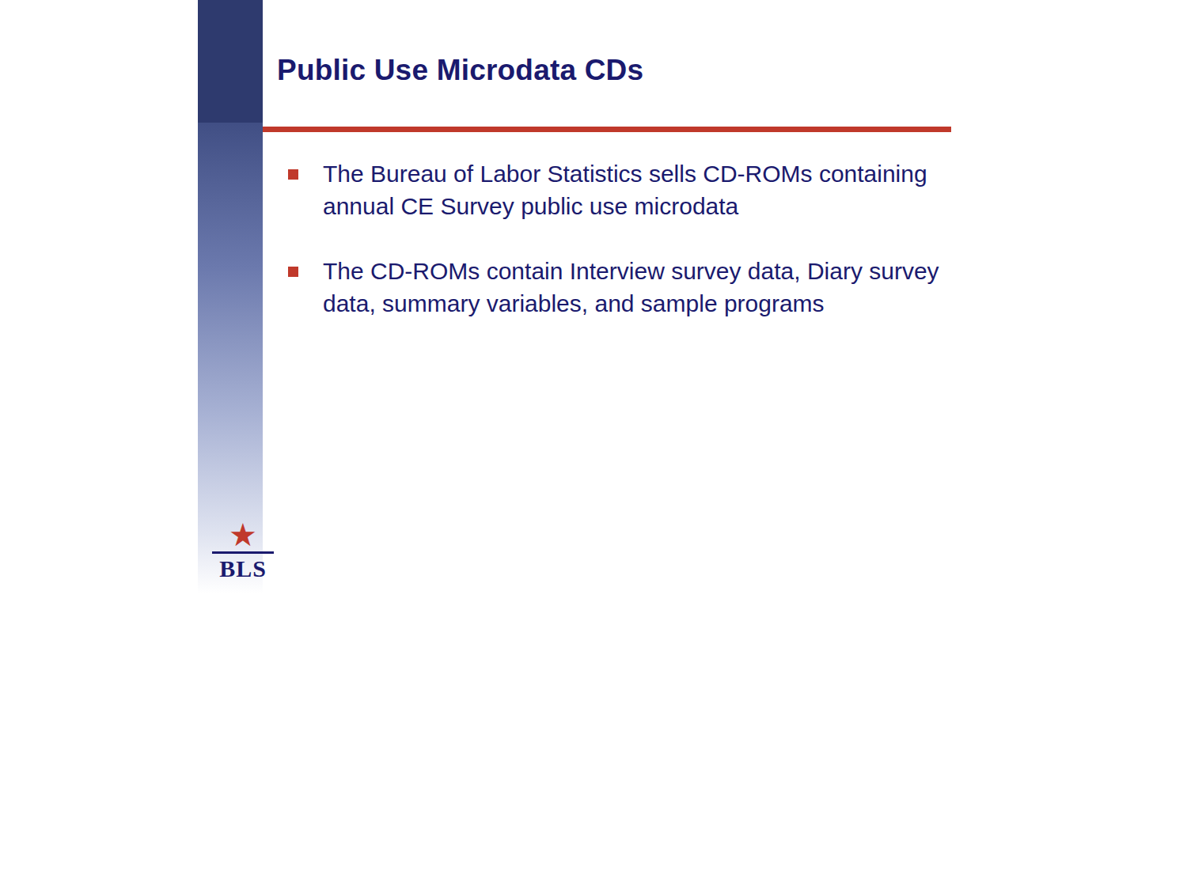Public Use Microdata CDs
The Bureau of Labor Statistics sells CD-ROMs containing annual CE Survey public use microdata
The CD-ROMs contain Interview survey data, Diary survey data, summary variables, and sample programs
★ BLS